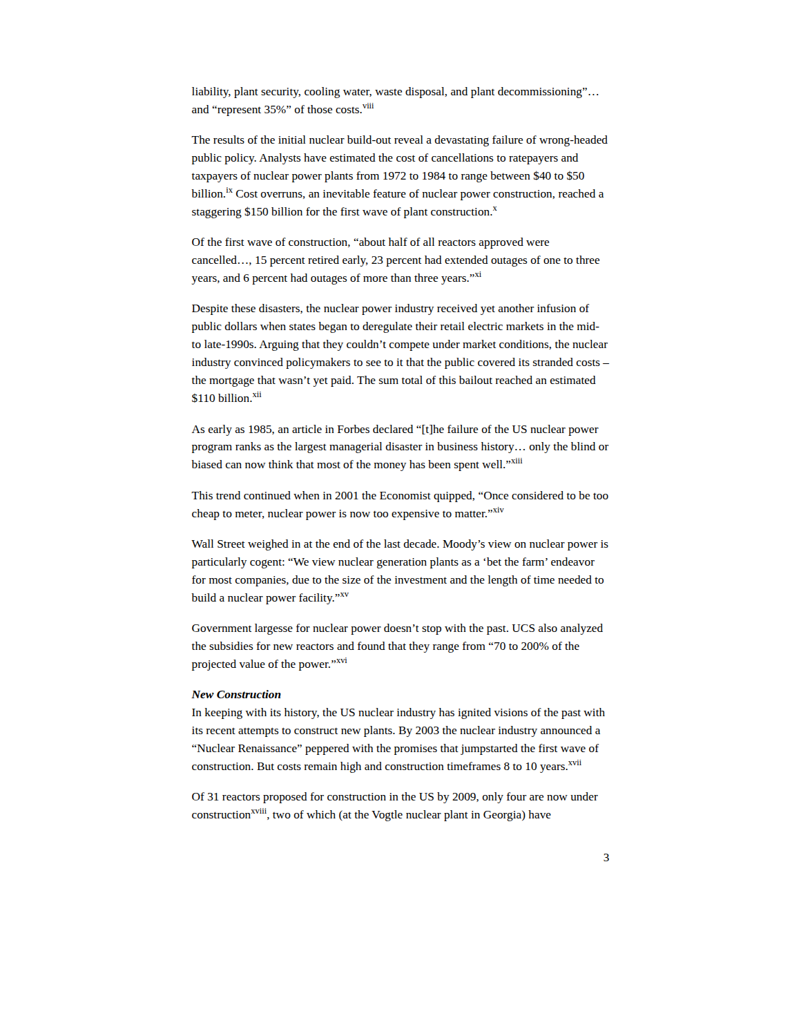liability, plant security, cooling water, waste disposal, and plant decommissioning”… and “represent 35%” of those costs.viii
The results of the initial nuclear build-out reveal a devastating failure of wrong-headed public policy. Analysts have estimated the cost of cancellations to ratepayers and taxpayers of nuclear power plants from 1972 to 1984 to range between $40 to $50 billion.ix Cost overruns, an inevitable feature of nuclear power construction, reached a staggering $150 billion for the first wave of plant construction.x
Of the first wave of construction, “about half of all reactors approved were cancelled…, 15 percent retired early, 23 percent had extended outages of one to three years, and 6 percent had outages of more than three years.”xi
Despite these disasters, the nuclear power industry received yet another infusion of public dollars when states began to deregulate their retail electric markets in the mid- to late-1990s. Arguing that they couldn’t compete under market conditions, the nuclear industry convinced policymakers to see to it that the public covered its stranded costs – the mortgage that wasn’t yet paid. The sum total of this bailout reached an estimated $110 billion.xii
As early as 1985, an article in Forbes declared “[t]he failure of the US nuclear power program ranks as the largest managerial disaster in business history… only the blind or biased can now think that most of the money has been spent well.”xiii
This trend continued when in 2001 the Economist quipped, “Once considered to be too cheap to meter, nuclear power is now too expensive to matter.”xiv
Wall Street weighed in at the end of the last decade. Moody’s view on nuclear power is particularly cogent: “We view nuclear generation plants as a ‘bet the farm’ endeavor for most companies, due to the size of the investment and the length of time needed to build a nuclear power facility.”xv
Government largesse for nuclear power doesn’t stop with the past. UCS also analyzed the subsidies for new reactors and found that they range from “70 to 200% of the projected value of the power.”xvi
New Construction
In keeping with its history, the US nuclear industry has ignited visions of the past with its recent attempts to construct new plants. By 2003 the nuclear industry announced a “Nuclear Renaissance” peppered with the promises that jumpstarted the first wave of construction. But costs remain high and construction timeframes 8 to 10 years.xvii
Of 31 reactors proposed for construction in the US by 2009, only four are now under constructionxviii, two of which (at the Vogtle nuclear plant in Georgia) have
3